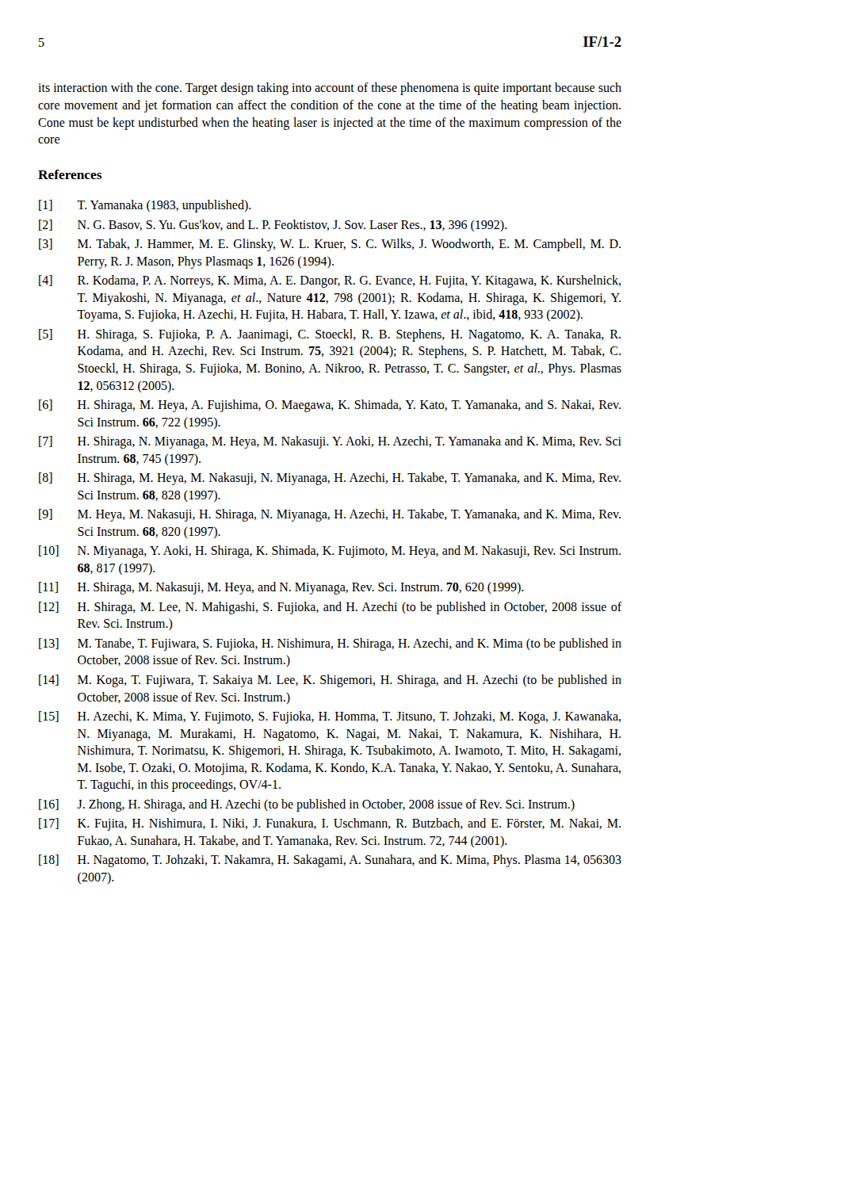5 IF/1-2
its interaction with the cone. Target design taking into account of these phenomena is quite important because such core movement and jet formation can affect the condition of the cone at the time of the heating beam injection. Cone must be kept undisturbed when the heating laser is injected at the time of the maximum compression of the core
References
[1] T. Yamanaka (1983, unpublished).
[2] N. G. Basov, S. Yu. Gus'kov, and L. P. Feoktistov, J. Sov. Laser Res., 13, 396 (1992).
[3] M. Tabak, J. Hammer, M. E. Glinsky, W. L. Kruer, S. C. Wilks, J. Woodworth, E. M. Campbell, M. D. Perry, R. J. Mason, Phys Plasmaqs 1, 1626 (1994).
[4] R. Kodama, P. A. Norreys, K. Mima, A. E. Dangor, R. G. Evance, H. Fujita, Y. Kitagawa, K. Kurshelnick, T. Miyakoshi, N. Miyanaga, et al., Nature 412, 798 (2001); R. Kodama, H. Shiraga, K. Shigemori, Y. Toyama, S. Fujioka, H. Azechi, H. Fujita, H. Habara, T. Hall, Y. Izawa, et al., ibid, 418, 933 (2002).
[5] H. Shiraga, S. Fujioka, P. A. Jaanimagi, C. Stoeckl, R. B. Stephens, H. Nagatomo, K. A. Tanaka, R. Kodama, and H. Azechi, Rev. Sci Instrum. 75, 3921 (2004); R. Stephens, S. P. Hatchett, M. Tabak, C. Stoeckl, H. Shiraga, S. Fujioka, M. Bonino, A. Nikroo, R. Petrasso, T. C. Sangster, et al., Phys. Plasmas 12, 056312 (2005).
[6] H. Shiraga, M. Heya, A. Fujishima, O. Maegawa, K. Shimada, Y. Kato, T. Yamanaka, and S. Nakai, Rev. Sci Instrum. 66, 722 (1995).
[7] H. Shiraga, N. Miyanaga, M. Heya, M. Nakasuji. Y. Aoki, H. Azechi, T. Yamanaka and K. Mima, Rev. Sci Instrum. 68, 745 (1997).
[8] H. Shiraga, M. Heya, M. Nakasuji, N. Miyanaga, H. Azechi, H. Takabe, T. Yamanaka, and K. Mima, Rev. Sci Instrum. 68, 828 (1997).
[9] M. Heya, M. Nakasuji, H. Shiraga, N. Miyanaga, H. Azechi, H. Takabe, T. Yamanaka, and K. Mima, Rev. Sci Instrum. 68, 820 (1997).
[10] N. Miyanaga, Y. Aoki, H. Shiraga, K. Shimada, K. Fujimoto, M. Heya, and M. Nakasuji, Rev. Sci Instrum. 68, 817 (1997).
[11] H. Shiraga, M. Nakasuji, M. Heya, and N. Miyanaga, Rev. Sci. Instrum. 70, 620 (1999).
[12] H. Shiraga, M. Lee, N. Mahigashi, S. Fujioka, and H. Azechi (to be published in October, 2008 issue of Rev. Sci. Instrum.)
[13] M. Tanabe, T. Fujiwara, S. Fujioka, H. Nishimura, H. Shiraga, H. Azechi, and K. Mima (to be published in October, 2008 issue of Rev. Sci. Instrum.)
[14] M. Koga, T. Fujiwara, T. Sakaiya M. Lee, K. Shigemori, H. Shiraga, and H. Azechi (to be published in October, 2008 issue of Rev. Sci. Instrum.)
[15] H. Azechi, K. Mima, Y. Fujimoto, S. Fujioka, H. Homma, T. Jitsuno, T. Johzaki, M. Koga, J. Kawanaka, N. Miyanaga, M. Murakami, H. Nagatomo, K. Nagai, M. Nakai, T. Nakamura, K. Nishihara, H. Nishimura, T. Norimatsu, K. Shigemori, H. Shiraga, K. Tsubakimoto, A. Iwamoto, T. Mito, H. Sakagami, M. Isobe, T. Ozaki, O. Motojima, R. Kodama, K. Kondo, K.A. Tanaka, Y. Nakao, Y. Sentoku, A. Sunahara, T. Taguchi, in this proceedings, OV/4-1.
[16] J. Zhong, H. Shiraga, and H. Azechi (to be published in October, 2008 issue of Rev. Sci. Instrum.)
[17] K. Fujita, H. Nishimura, I. Niki, J. Funakura, I. Uschmann, R. Butzbach, and E. Förster, M. Nakai, M. Fukao, A. Sunahara, H. Takabe, and T. Yamanaka, Rev. Sci. Instrum. 72, 744 (2001).
[18] H. Nagatomo, T. Johzaki, T. Nakamra, H. Sakagami, A. Sunahara, and K. Mima, Phys. Plasma 14, 056303 (2007).